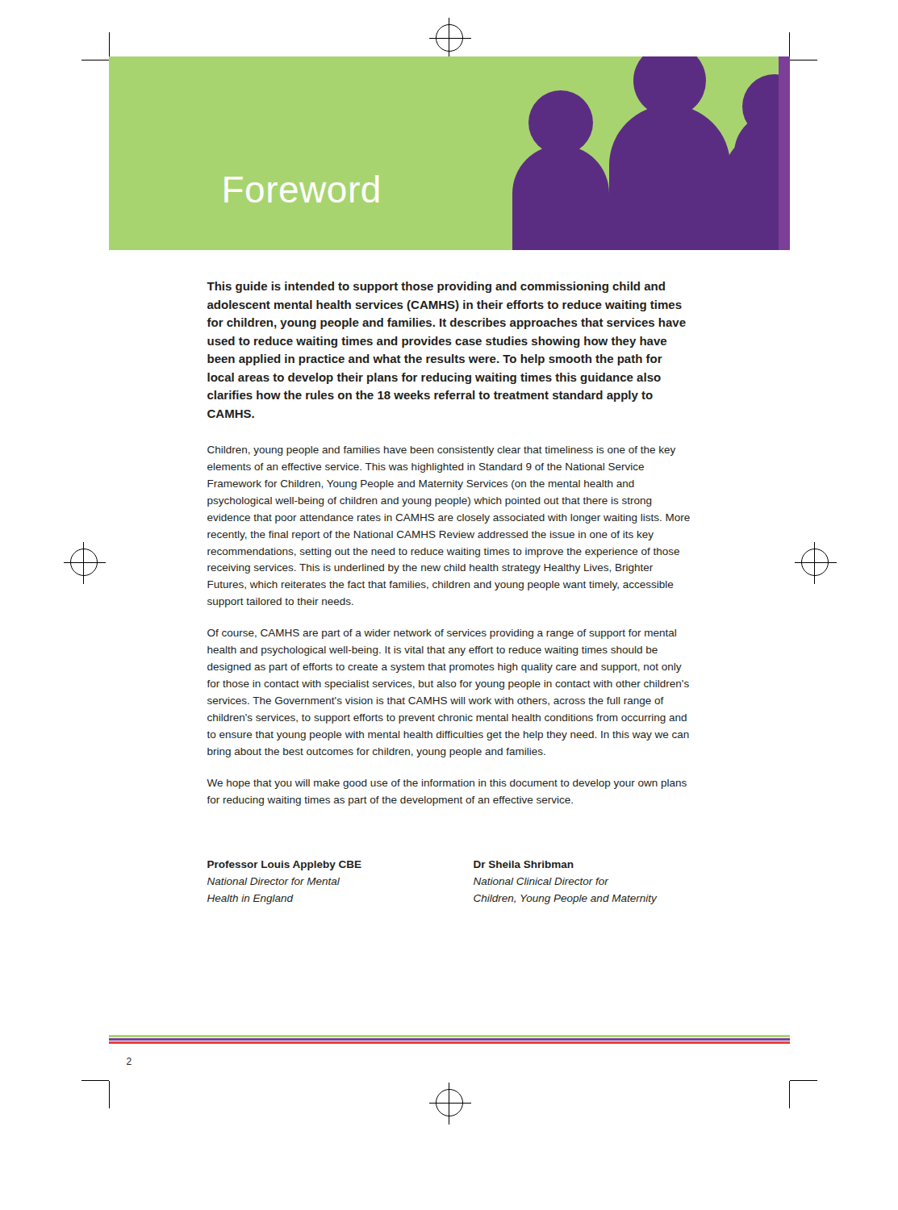Foreword
This guide is intended to support those providing and commissioning child and adolescent mental health services (CAMHS) in their efforts to reduce waiting times for children, young people and families. It describes approaches that services have used to reduce waiting times and provides case studies showing how they have been applied in practice and what the results were. To help smooth the path for local areas to develop their plans for reducing waiting times this guidance also clarifies how the rules on the 18 weeks referral to treatment standard apply to CAMHS.
Children, young people and families have been consistently clear that timeliness is one of the key elements of an effective service. This was highlighted in Standard 9 of the National Service Framework for Children, Young People and Maternity Services (on the mental health and psychological well-being of children and young people) which pointed out that there is strong evidence that poor attendance rates in CAMHS are closely associated with longer waiting lists. More recently, the final report of the National CAMHS Review addressed the issue in one of its key recommendations, setting out the need to reduce waiting times to improve the experience of those receiving services. This is underlined by the new child health strategy Healthy Lives, Brighter Futures, which reiterates the fact that families, children and young people want timely, accessible support tailored to their needs.
Of course, CAMHS are part of a wider network of services providing a range of support for mental health and psychological well-being. It is vital that any effort to reduce waiting times should be designed as part of efforts to create a system that promotes high quality care and support, not only for those in contact with specialist services, but also for young people in contact with other children's services. The Government's vision is that CAMHS will work with others, across the full range of children's services, to support efforts to prevent chronic mental health conditions from occurring and to ensure that young people with mental health difficulties get the help they need. In this way we can bring about the best outcomes for children, young people and families.
We hope that you will make good use of the information in this document to develop your own plans for reducing waiting times as part of the development of an effective service.
Professor Louis Appleby CBE
National Director for Mental
Health in England
Dr Sheila Shribman
National Clinical Director for
Children, Young People and Maternity
2